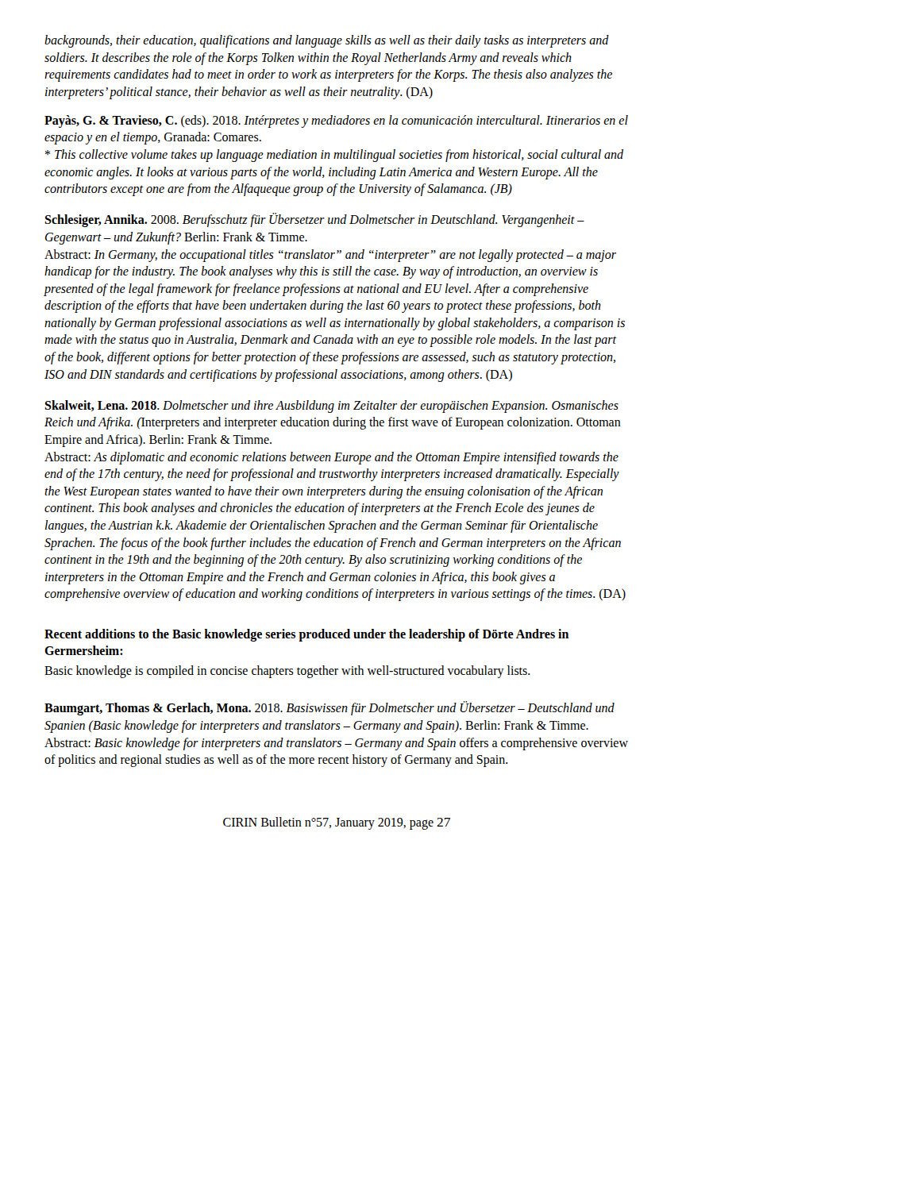backgrounds, their education, qualifications and language skills as well as their daily tasks as interpreters and soldiers. It describes the role of the Korps Tolken within the Royal Netherlands Army and reveals which requirements candidates had to meet in order to work as interpreters for the Korps. The thesis also analyzes the interpreters’ political stance, their behavior as well as their neutrality. (DA)
Payàs, G. & Travieso, C. (eds). 2018. Intérpretes y mediadores en la comunicación intercultural. Itinerarios en el espacio y en el tiempo, Granada: Comares.
* This collective volume takes up language mediation in multilingual societies from historical, social cultural and economic angles. It looks at various parts of the world, including Latin America and Western Europe. All the contributors except one are from the Alfaqueque group of the University of Salamanca. (JB)
Schlesiger, Annika. 2008. Berufsschutz für Übersetzer und Dolmetscher in Deutschland. Vergangenheit – Gegenwart – und Zukunft? Berlin: Frank & Timme.
Abstract: In Germany, the occupational titles “translator” and “interpreter” are not legally protected – a major handicap for the industry. The book analyses why this is still the case. By way of introduction, an overview is presented of the legal framework for freelance professions at national and EU level. After a comprehensive description of the efforts that have been undertaken during the last 60 years to protect these professions, both nationally by German professional associations as well as internationally by global stakeholders, a comparison is made with the status quo in Australia, Denmark and Canada with an eye to possible role models. In the last part of the book, different options for better protection of these professions are assessed, such as statutory protection, ISO and DIN standards and certifications by professional associations, among others. (DA)
Skalweit, Lena. 2018. Dolmetscher und ihre Ausbildung im Zeitalter der europäischen Expansion. Osmanisches Reich und Afrika. (Interpreters and interpreter education during the first wave of European colonization. Ottoman Empire and Africa). Berlin: Frank & Timme.
Abstract: As diplomatic and economic relations between Europe and the Ottoman Empire intensified towards the end of the 17th century, the need for professional and trustworthy interpreters increased dramatically. Especially the West European states wanted to have their own interpreters during the ensuing colonisation of the African continent. This book analyses and chronicles the education of interpreters at the French Ecole des jeunes de langues, the Austrian k.k. Akademie der Orientalischen Sprachen and the German Seminar für Orientalische Sprachen. The focus of the book further includes the education of French and German interpreters on the African continent in the 19th and the beginning of the 20th century. By also scrutinizing working conditions of the interpreters in the Ottoman Empire and the French and German colonies in Africa, this book gives a comprehensive overview of education and working conditions of interpreters in various settings of the times. (DA)
Recent additions to the Basic knowledge series produced under the leadership of Dörte Andres in Germersheim:
Basic knowledge is compiled in concise chapters together with well-structured vocabulary lists.
Baumgart, Thomas & Gerlach, Mona. 2018. Basiswissen für Dolmetscher und Übersetzer – Deutschland und Spanien (Basic knowledge for interpreters and translators – Germany and Spain). Berlin: Frank & Timme.
Abstract: Basic knowledge for interpreters and translators – Germany and Spain offers a comprehensive overview of politics and regional studies as well as of the more recent history of Germany and Spain.
CIRIN Bulletin n°57, January 2019, page 27